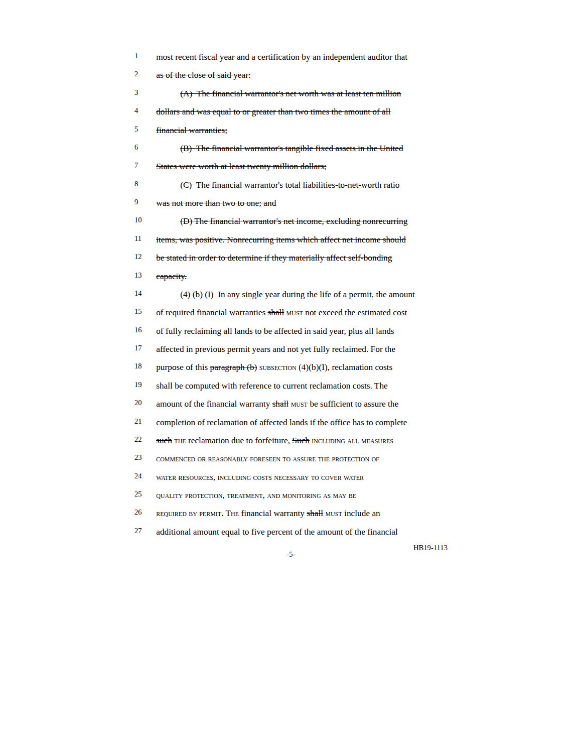| 1 | most recent fiscal year and a certification by an independent auditor that |
| 2 | as of the close of said year: |
| 3 | (A) The financial warrantor's net worth was at least ten million |
| 4 | dollars and was equal to or greater than two times the amount of all |
| 5 | financial warranties; |
| 6 | (B) The financial warrantor's tangible fixed assets in the United |
| 7 | States were worth at least twenty million dollars; |
| 8 | (C) The financial warrantor's total liabilities-to-net-worth ratio |
| 9 | was not more than two to one; and |
| 10 | (D) The financial warrantor's net income, excluding nonrecurring |
| 11 | items, was positive. Nonrecurring items which affect net income should |
| 12 | be stated in order to determine if they materially affect self-bonding |
| 13 | capacity. |
| 14 | (4) (b) (I) In any single year during the life of a permit, the amount |
| 15 | of required financial warranties shall must not exceed the estimated cost |
| 16 | of fully reclaiming all lands to be affected in said year, plus all lands |
| 17 | affected in previous permit years and not yet fully reclaimed. For the |
| 18 | purpose of this paragraph (b) subsection (4)(b)(I), reclamation costs |
| 19 | shall be computed with reference to current reclamation costs. The |
| 20 | amount of the financial warranty shall must be sufficient to assure the |
| 21 | completion of reclamation of affected lands if the office has to complete |
| 22 | such the reclamation due to forfeiture, Such including all measures |
| 23 | commenced or reasonably foreseen to assure the protection of |
| 24 | water resources, including costs necessary to cover water |
| 25 | quality protection, treatment, and monitoring as may be |
| 26 | required by permit. The financial warranty shall must include an |
| 27 | additional amount equal to five percent of the amount of the financial |
-5-
HB19-1113